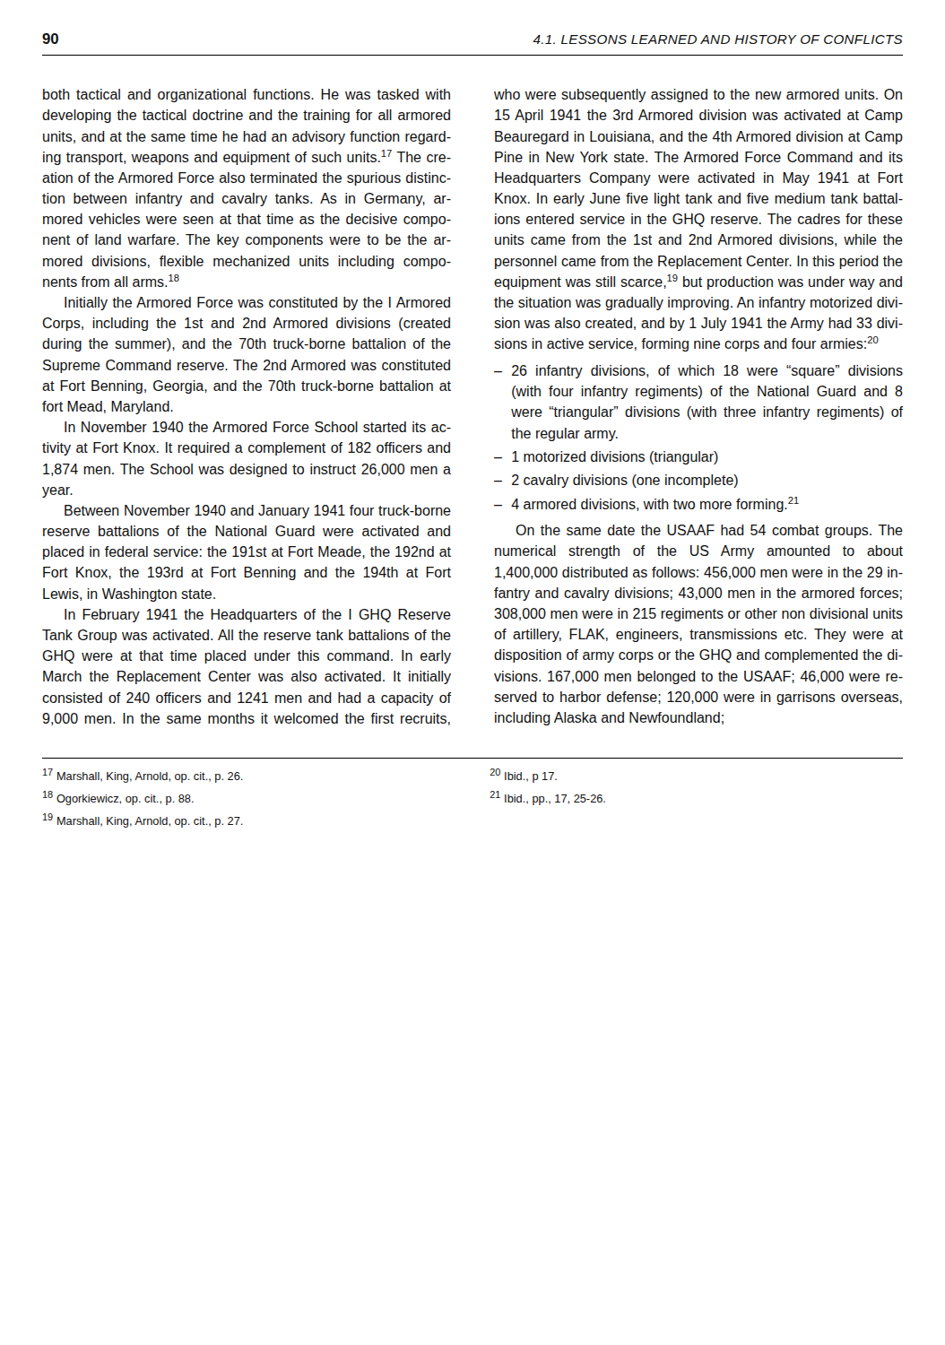90 4.1. Lessons learned and history of conflicts
both tactical and organizational functions. He was tasked with developing the tactical doctrine and the training for all armored units, and at the same time he had an advisory function regarding transport, weapons and equipment of such units.17 The creation of the Armored Force also terminated the spurious distinction between infantry and cavalry tanks. As in Germany, armored vehicles were seen at that time as the decisive component of land warfare. The key components were to be the armored divisions, flexible mechanized units including components from all arms.18
Initially the Armored Force was constituted by the I Armored Corps, including the 1st and 2nd Armored divisions (created during the summer), and the 70th truck-borne battalion of the Supreme Command reserve. The 2nd Armored was constituted at Fort Benning, Georgia, and the 70th truck-borne battalion at fort Mead, Maryland.
In November 1940 the Armored Force School started its activity at Fort Knox. It required a complement of 182 officers and 1,874 men. The School was designed to instruct 26,000 men a year.
Between November 1940 and January 1941 four truck-borne reserve battalions of the National Guard were activated and placed in federal service: the 191st at Fort Meade, the 192nd at Fort Knox, the 193rd at Fort Benning and the 194th at Fort Lewis, in Washington state.
In February 1941 the Headquarters of the I GHQ Reserve Tank Group was activated. All the reserve tank battalions of the GHQ were at that time placed under this command. In early March the Replacement Center was also activated. It initially consisted of 240 officers and 1241 men and had a capacity of 9,000 men. In the same months it welcomed the first recruits, who were subsequently assigned to the new armored units. On 15 April 1941 the 3rd Armored division was activated at Camp Beauregard in Louisiana, and the 4th Armored division at Camp Pine in New York state. The Armored Force Command and its Headquarters Company were activated in May 1941 at Fort Knox. In early June five light tank and five medium tank battalions entered service in the GHQ reserve. The cadres for these units came from the 1st and 2nd Armored divisions, while the personnel came from the Replacement Center. In this period the equipment was still scarce,19 but production was under way and the situation was gradually improving. An infantry motorized division was also created, and by 1 July 1941 the Army had 33 divisions in active service, forming nine corps and four armies:20
26 infantry divisions, of which 18 were “square” divisions (with four infantry regiments) of the National Guard and 8 were “triangular” divisions (with three infantry regiments) of the regular army.
1 motorized divisions (triangular)
2 cavalry divisions (one incomplete)
4 armored divisions, with two more forming.21
On the same date the USAAF had 54 combat groups. The numerical strength of the US Army amounted to about 1,400,000 distributed as follows: 456,000 men were in the 29 infantry and cavalry divisions; 43,000 men in the armored forces; 308,000 men were in 215 regiments or other non divisional units of artillery, FLAK, engineers, transmissions etc. They were at disposition of army corps or the GHQ and complemented the divisions. 167,000 men belonged to the USAAF; 46,000 were reserved to harbor defense; 120,000 were in garrisons overseas, including Alaska and Newfoundland;
17 Marshall, King, Arnold, op. cit., p. 26.
18 Ogorkiewicz, op. cit., p. 88.
19 Marshall, King, Arnold, op. cit., p. 27.
20 Ibid., p 17.
21 Ibid., pp., 17, 25-26.